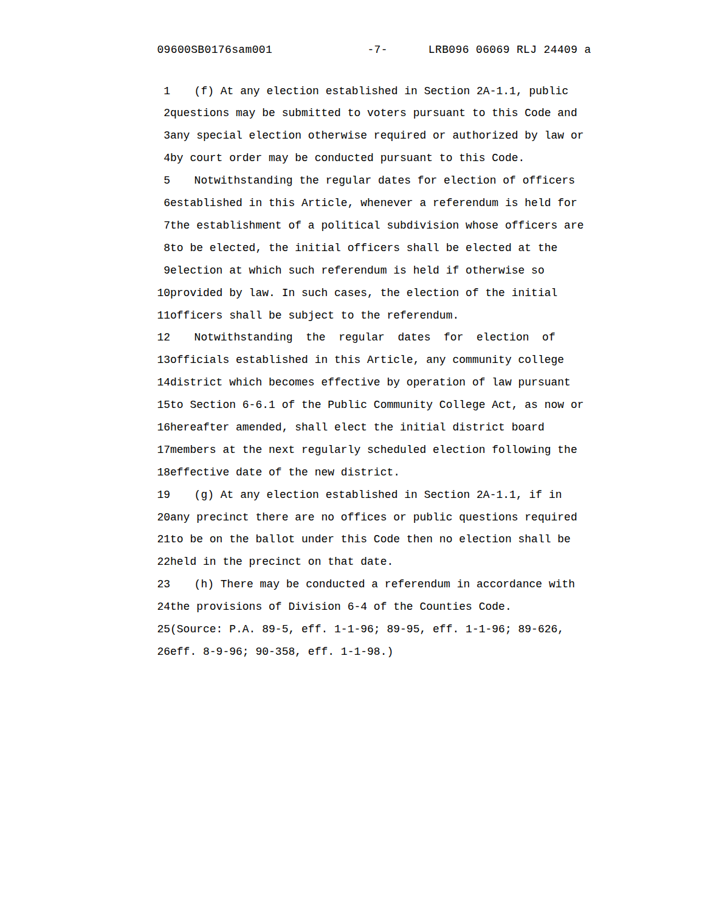09600SB0176sam001 -7- LRB096 06069 RLJ 24409 a
| 1 | (f) At any election established in Section 2A-1.1, public |
| 2 | questions may be submitted to voters pursuant to this Code and |
| 3 | any special election otherwise required or authorized by law or |
| 4 | by court order may be conducted pursuant to this Code. |
| 5 | Notwithstanding the regular dates for election of officers |
| 6 | established in this Article, whenever a referendum is held for |
| 7 | the establishment of a political subdivision whose officers are |
| 8 | to be elected, the initial officers shall be elected at the |
| 9 | election at which such referendum is held if otherwise so |
| 10 | provided by law. In such cases, the election of the initial |
| 11 | officers shall be subject to the referendum. |
| 12 | Notwithstanding the regular dates for election of |
| 13 | officials established in this Article, any community college |
| 14 | district which becomes effective by operation of law pursuant |
| 15 | to Section 6-6.1 of the Public Community College Act, as now or |
| 16 | hereafter amended, shall elect the initial district board |
| 17 | members at the next regularly scheduled election following the |
| 18 | effective date of the new district. |
| 19 | (g) At any election established in Section 2A-1.1, if in |
| 20 | any precinct there are no offices or public questions required |
| 21 | to be on the ballot under this Code then no election shall be |
| 22 | held in the precinct on that date. |
| 23 | (h) There may be conducted a referendum in accordance with |
| 24 | the provisions of Division 6-4 of the Counties Code. |
| 25 | (Source: P.A. 89-5, eff. 1-1-96; 89-95, eff. 1-1-96; 89-626, |
| 26 | eff. 8-9-96; 90-358, eff. 1-1-98.) |